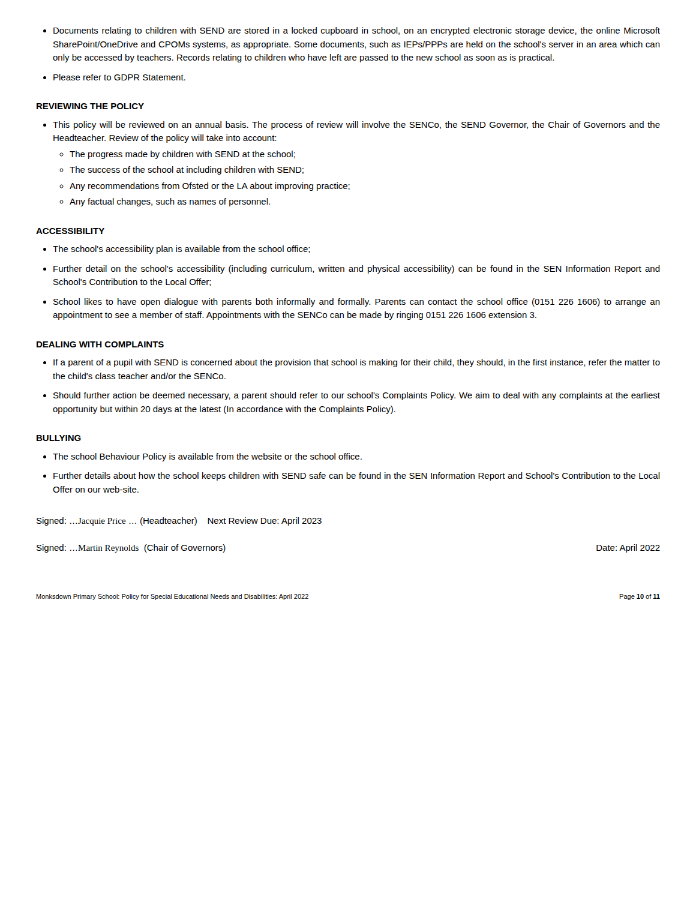Documents relating to children with SEND are stored in a locked cupboard in school, on an encrypted electronic storage device, the online Microsoft SharePoint/OneDrive and CPOMs systems, as appropriate. Some documents, such as IEPs/PPPs are held on the school's server in an area which can only be accessed by teachers. Records relating to children who have left are passed to the new school as soon as is practical.
Please refer to GDPR Statement.
Reviewing the Policy
This policy will be reviewed on an annual basis. The process of review will involve the SENCo, the SEND Governor, the Chair of Governors and the Headteacher. Review of the policy will take into account:
The progress made by children with SEND at the school;
The success of the school at including children with SEND;
Any recommendations from Ofsted or the LA about improving practice;
Any factual changes, such as names of personnel.
Accessibility
The school's accessibility plan is available from the school office;
Further detail on the school's accessibility (including curriculum, written and physical accessibility) can be found in the SEN Information Report and School's Contribution to the Local Offer;
School likes to have open dialogue with parents both informally and formally. Parents can contact the school office (0151 226 1606) to arrange an appointment to see a member of staff. Appointments with the SENCo can be made by ringing 0151 226 1606 extension 3.
Dealing with Complaints
If a parent of a pupil with SEND is concerned about the provision that school is making for their child, they should, in the first instance, refer the matter to the child's class teacher and/or the SENCo.
Should further action be deemed necessary, a parent should refer to our school's Complaints Policy. We aim to deal with any complaints at the earliest opportunity but within 20 days at the latest (In accordance with the Complaints Policy).
Bullying
The school Behaviour Policy is available from the website or the school office.
Further details about how the school keeps children with SEND safe can be found in the SEN Information Report and School's Contribution to the Local Offer on our web-site.
Signed: …Jacquie Price … (Headteacher) Next Review Due: April 2023
Signed: …Martin Reynolds (Chair of Governors)Date: April 2022
Monksdown Primary School: Policy for Special Educational Needs and Disabilities: April 2022 Page 10 of 11